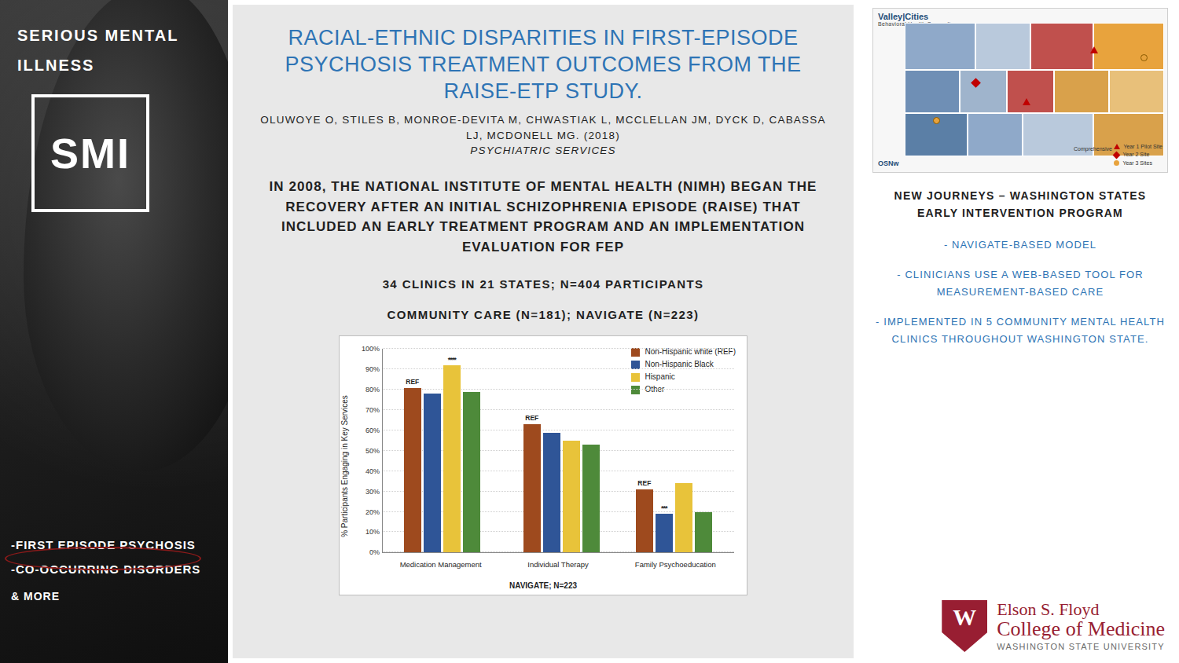Serious Mental
Illness
SMI
-First Episode Psychosis
-Co-Occurring Disorders
& More
Racial-Ethnic Disparities in First-Episode Psychosis Treatment Outcomes from the RAISE-ETP Study.
Oluwoye O, Stiles B, Monroe-Devita M, Chwastiak L, McClellan JM, Dyck D, Cabassa LJ, McDonell MG. (2018)
Psychiatric Services
In 2008, the National Institute of Mental Health (NIMH) began the Recovery After an Initial Schizophrenia Episode (RAISE) that included an early treatment program and an implementation evaluation for FEP
34 clinics in 21 states; N=404 participants
Community Care (N=181); NAVIGATE (N=223)
Non-Hispanic white (REF)
Non-Hispanic Black
Hispanic
Other
% Participants Engaging in Key Services
0%
10%
20%
30%
40%
50%
60%
70%
80%
90%
100%
REF
****
REF
REF
***
Medication Management Individual Therapy Family Psychoeducation
NAVIGATE; N=223
Valley|CitiesBehavioral Health Counseling
OSNw
Comprehensive
Year 1 Pilot Site
Year 2 Site
Year 3 Sites
New Journeys – Washington States Early Intervention Program
- NAVIGATE-based model
- Clinicians use a web-based tool for measurement-based care
- Implemented in 5 community mental health clinics throughout Washington State.
Elson S. Floyd
College of Medicine
WASHINGTON STATE UNIVERSITY